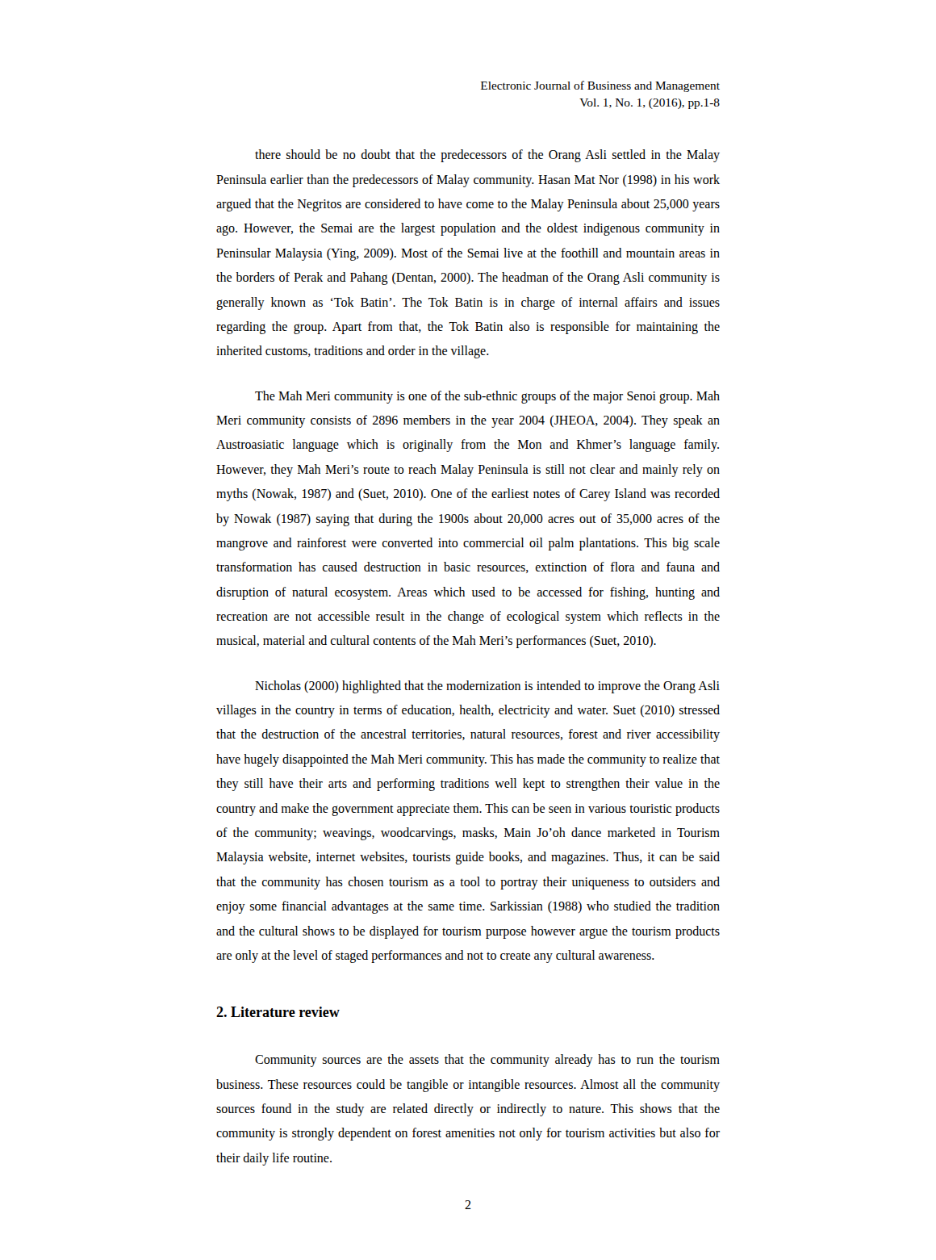Electronic Journal of Business and Management
Vol. 1, No. 1, (2016), pp.1-8
there should be no doubt that the predecessors of the Orang Asli settled in the Malay Peninsula earlier than the predecessors of Malay community. Hasan Mat Nor (1998) in his work argued that the Negritos are considered to have come to the Malay Peninsula about 25,000 years ago. However, the Semai are the largest population and the oldest indigenous community in Peninsular Malaysia (Ying, 2009). Most of the Semai live at the foothill and mountain areas in the borders of Perak and Pahang (Dentan, 2000). The headman of the Orang Asli community is generally known as ‘Tok Batin’. The Tok Batin is in charge of internal affairs and issues regarding the group. Apart from that, the Tok Batin also is responsible for maintaining the inherited customs, traditions and order in the village.
The Mah Meri community is one of the sub-ethnic groups of the major Senoi group. Mah Meri community consists of 2896 members in the year 2004 (JHEOA, 2004). They speak an Austroasiatic language which is originally from the Mon and Khmer’s language family. However, they Mah Meri’s route to reach Malay Peninsula is still not clear and mainly rely on myths (Nowak, 1987) and (Suet, 2010). One of the earliest notes of Carey Island was recorded by Nowak (1987) saying that during the 1900s about 20,000 acres out of 35,000 acres of the mangrove and rainforest were converted into commercial oil palm plantations. This big scale transformation has caused destruction in basic resources, extinction of flora and fauna and disruption of natural ecosystem. Areas which used to be accessed for fishing, hunting and recreation are not accessible result in the change of ecological system which reflects in the musical, material and cultural contents of the Mah Meri’s performances (Suet, 2010).
Nicholas (2000) highlighted that the modernization is intended to improve the Orang Asli villages in the country in terms of education, health, electricity and water. Suet (2010) stressed that the destruction of the ancestral territories, natural resources, forest and river accessibility have hugely disappointed the Mah Meri community. This has made the community to realize that they still have their arts and performing traditions well kept to strengthen their value in the country and make the government appreciate them. This can be seen in various touristic products of the community; weavings, woodcarvings, masks, Main Jo’oh dance marketed in Tourism Malaysia website, internet websites, tourists guide books, and magazines. Thus, it can be said that the community has chosen tourism as a tool to portray their uniqueness to outsiders and enjoy some financial advantages at the same time. Sarkissian (1988) who studied the tradition and the cultural shows to be displayed for tourism purpose however argue the tourism products are only at the level of staged performances and not to create any cultural awareness.
2. Literature review
Community sources are the assets that the community already has to run the tourism business. These resources could be tangible or intangible resources. Almost all the community sources found in the study are related directly or indirectly to nature. This shows that the community is strongly dependent on forest amenities not only for tourism activities but also for their daily life routine.
2